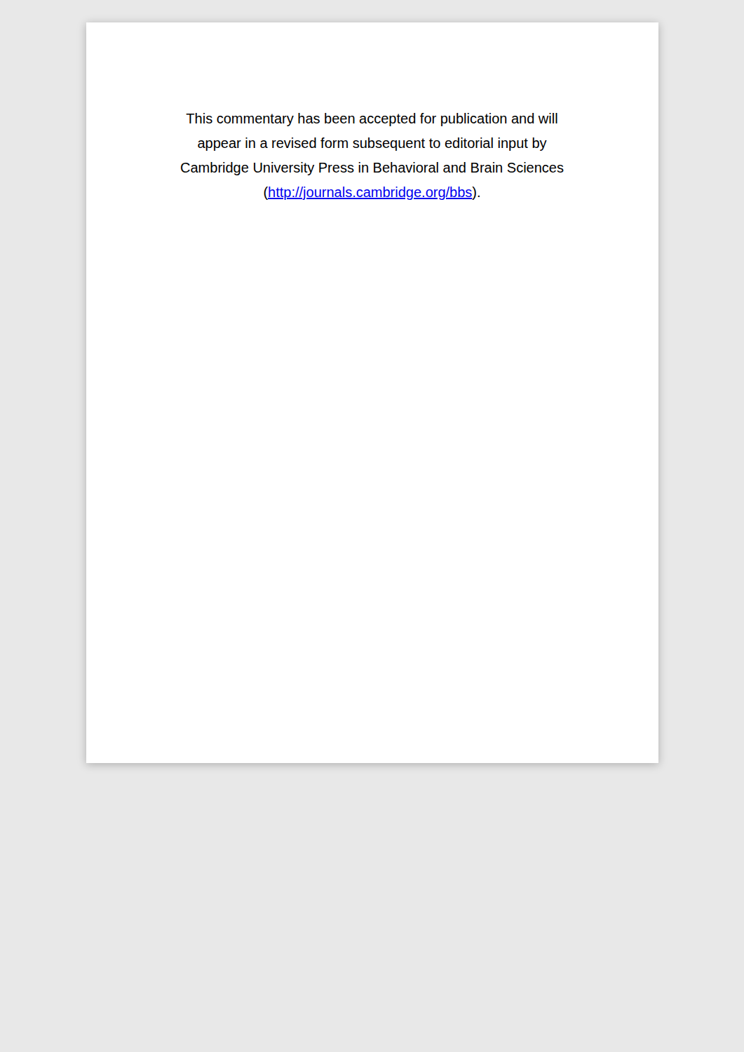This commentary has been accepted for publication and will appear in a revised form subsequent to editorial input by Cambridge University Press in Behavioral and Brain Sciences (http://journals.cambridge.org/bbs).